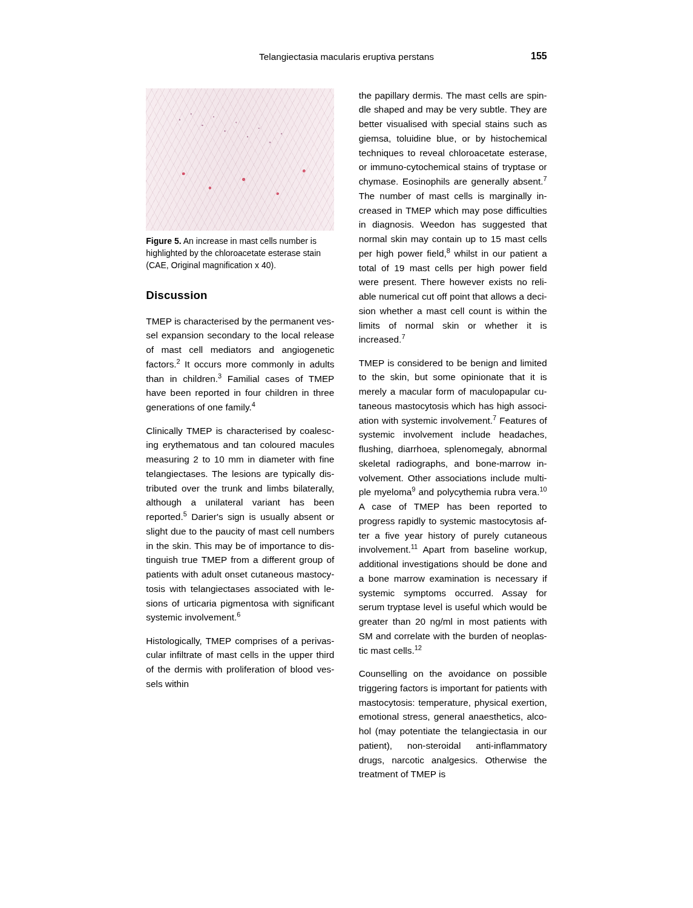Telangiectasia macularis eruptiva perstans
155
Figure 5. An increase in mast cells number is highlighted by the chloroacetate esterase stain (CAE, Original magnification x 40).
Discussion
TMEP is characterised by the permanent vessel expansion secondary to the local release of mast cell mediators and angiogenetic factors.2 It occurs more commonly in adults than in children.3 Familial cases of TMEP have been reported in four children in three generations of one family.4
Clinically TMEP is characterised by coalescing erythematous and tan coloured macules measuring 2 to 10 mm in diameter with fine telangiectases. The lesions are typically distributed over the trunk and limbs bilaterally, although a unilateral variant has been reported.5 Darier's sign is usually absent or slight due to the paucity of mast cell numbers in the skin. This may be of importance to distinguish true TMEP from a different group of patients with adult onset cutaneous mastocytosis with telangiectases associated with lesions of urticaria pigmentosa with significant systemic involvement.6
Histologically, TMEP comprises of a perivascular infiltrate of mast cells in the upper third of the dermis with proliferation of blood vessels within
the papillary dermis. The mast cells are spindle shaped and may be very subtle. They are better visualised with special stains such as giemsa, toluidine blue, or by histochemical techniques to reveal chloroacetate esterase, or immuno-cytochemical stains of tryptase or chymase. Eosinophils are generally absent.7 The number of mast cells is marginally increased in TMEP which may pose difficulties in diagnosis. Weedon has suggested that normal skin may contain up to 15 mast cells per high power field,8 whilst in our patient a total of 19 mast cells per high power field were present. There however exists no reliable numerical cut off point that allows a decision whether a mast cell count is within the limits of normal skin or whether it is increased.7
TMEP is considered to be benign and limited to the skin, but some opinionate that it is merely a macular form of maculopapular cutaneous mastocytosis which has high association with systemic involvement.7 Features of systemic involvement include headaches, flushing, diarrhoea, splenomegaly, abnormal skeletal radiographs, and bone-marrow involvement. Other associations include multiple myeloma9 and polycythemia rubra vera.10 A case of TMEP has been reported to progress rapidly to systemic mastocytosis after a five year history of purely cutaneous involvement.11 Apart from baseline workup, additional investigations should be done and a bone marrow examination is necessary if systemic symptoms occurred. Assay for serum tryptase level is useful which would be greater than 20 ng/ml in most patients with SM and correlate with the burden of neoplastic mast cells.12
Counselling on the avoidance on possible triggering factors is important for patients with mastocytosis: temperature, physical exertion, emotional stress, general anaesthetics, alcohol (may potentiate the telangiectasia in our patient), non-steroidal anti-inflammatory drugs, narcotic analgesics. Otherwise the treatment of TMEP is